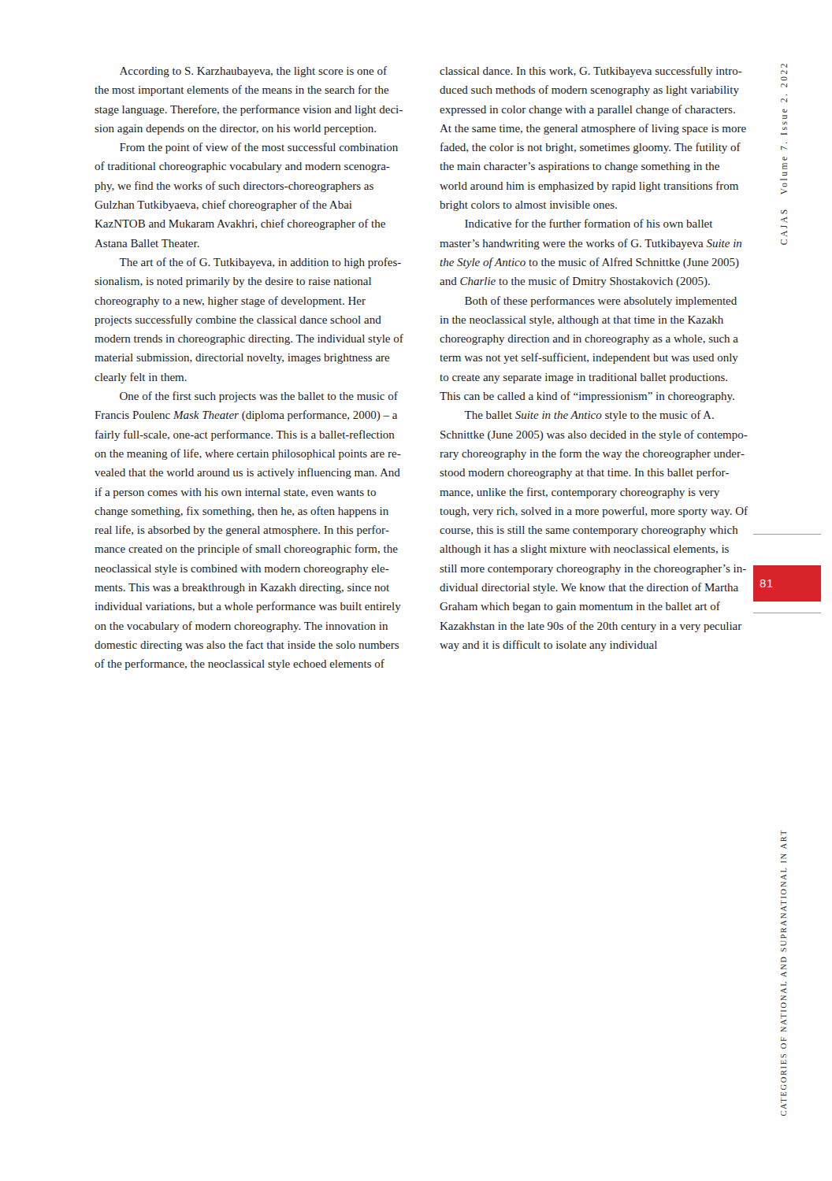According to S. Karzhaubayeva, the light score is one of the most important elements of the means in the search for the stage language. Therefore, the performance vision and light decision again depends on the director, on his world perception.
From the point of view of the most successful combination of traditional choreographic vocabulary and modern scenography, we find the works of such directors-choreographers as Gulzhan Tutkibyaeva, chief choreographer of the Abai KazNTOB and Mukaram Avakhri, chief choreographer of the Astana Ballet Theater.
The art of the of G. Tutkibayeva, in addition to high professionalism, is noted primarily by the desire to raise national choreography to a new, higher stage of development. Her projects successfully combine the classical dance school and modern trends in choreographic directing. The individual style of material submission, directorial novelty, images brightness are clearly felt in them.
One of the first such projects was the ballet to the music of Francis Poulenc Mask Theater (diploma performance, 2000) – a fairly full-scale, one-act performance. This is a ballet-reflection on the meaning of life, where certain philosophical points are revealed that the world around us is actively influencing man. And if a person comes with his own internal state, even wants to change something, fix something, then he, as often happens in real life, is absorbed by the general atmosphere. In this performance created on the principle of small choreographic form, the neoclassical style is combined with modern choreography elements. This was a breakthrough in Kazakh directing, since not individual variations, but a whole performance was built entirely on the vocabulary of modern choreography. The innovation in domestic directing was also the fact that inside the solo numbers of the performance, the neoclassical style echoed elements of classical dance. In this work, G. Tutkibayeva successfully introduced such methods of modern scenography as light variability expressed in color change with a parallel change of characters. At the same time, the general atmosphere of living space is more faded, the color is not bright, sometimes gloomy. The futility of the main character’s aspirations to change something in the world around him is emphasized by rapid light transitions from bright colors to almost invisible ones.
Indicative for the further formation of his own ballet master’s handwriting were the works of G. Tutkibayeva Suite in the Style of Antico to the music of Alfred Schnittke (June 2005) and Charlie to the music of Dmitry Shostakovich (2005).
Both of these performances were absolutely implemented in the neoclassical style, although at that time in the Kazakh choreography direction and in choreography as a whole, such a term was not yet self-sufficient, independent but was used only to create any separate image in traditional ballet productions. This can be called a kind of “impressionism” in choreography.
The ballet Suite in the Antico style to the music of A. Schnittke (June 2005) was also decided in the style of contemporary choreography in the form the way the choreographer understood modern choreography at that time. In this ballet performance, unlike the first, contemporary choreography is very tough, very rich, solved in a more powerful, more sporty way. Of course, this is still the same contemporary choreography which although it has a slight mixture with neoclassical elements, is still more contemporary choreography in the choreographer’s individual directorial style. We know that the direction of Martha Graham which began to gain momentum in the ballet art of Kazakhstan in the late 90s of the 20th century in a very peculiar way and it is difficult to isolate any individual
CAJAS Volume 7. Issue 2. 2022
81
Categories of national and supranational in art